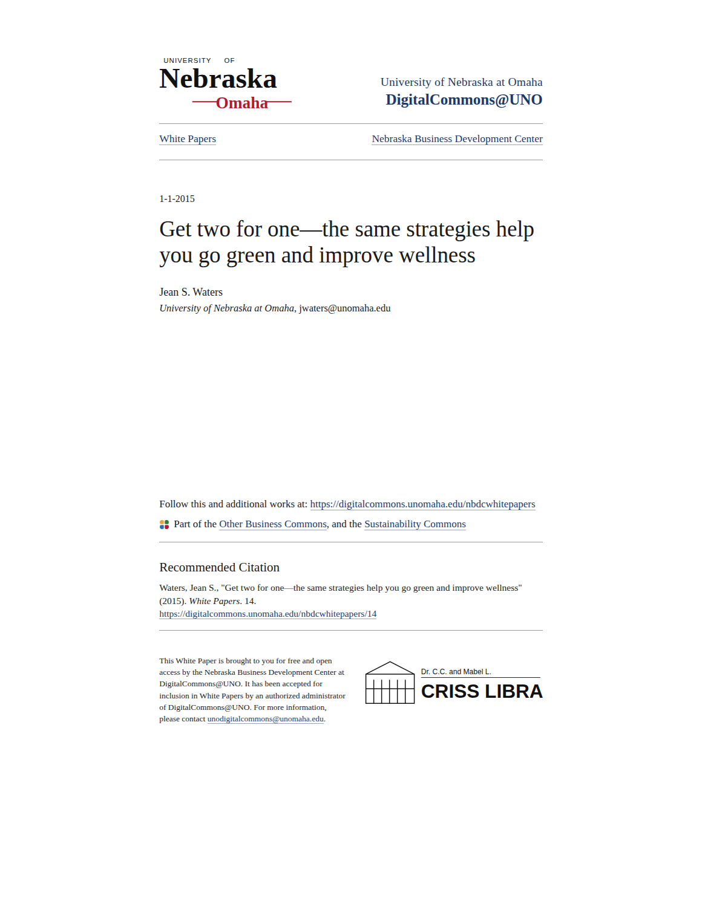UNIVERSITY OF Nebraska Omaha
University of Nebraska at Omaha
DigitalCommons@UNO
White Papers
Nebraska Business Development Center
1-1-2015
Get two for one—the same strategies help you go green and improve wellness
Jean S. Waters
University of Nebraska at Omaha, jwaters@unomaha.edu
Follow this and additional works at: https://digitalcommons.unomaha.edu/nbdcwhitepapers
Part of the Other Business Commons, and the Sustainability Commons
Recommended Citation
Waters, Jean S., "Get two for one—the same strategies help you go green and improve wellness" (2015). White Papers. 14.
https://digitalcommons.unomaha.edu/nbdcwhitepapers/14
This White Paper is brought to you for free and open access by the Nebraska Business Development Center at DigitalCommons@UNO. It has been accepted for inclusion in White Papers by an authorized administrator of DigitalCommons@UNO. For more information, please contact unodigitalcommons@unomaha.edu.
Dr. C.C. and Mabel L. CRISS LIBRARY